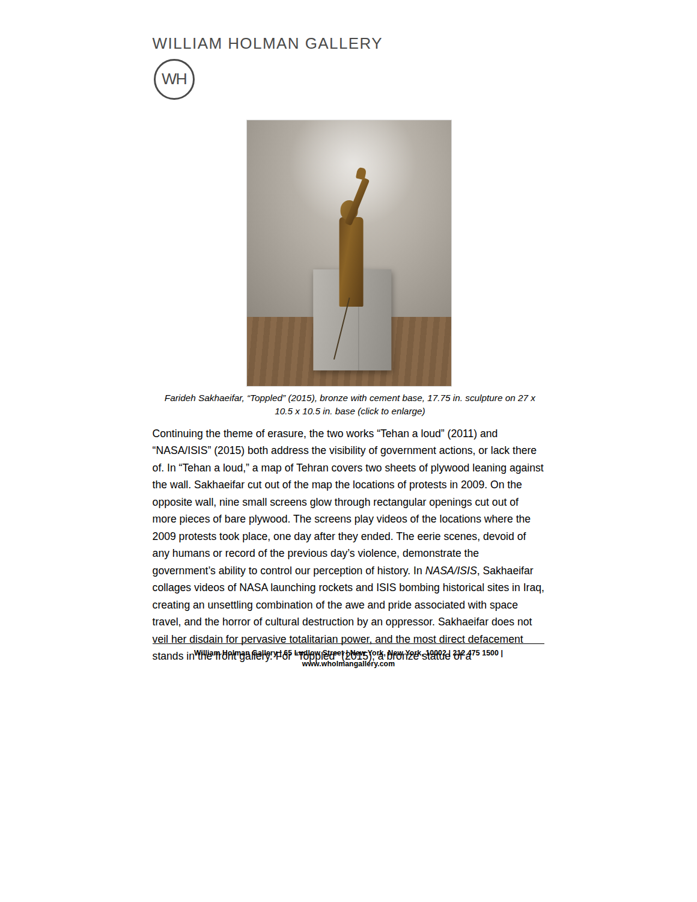WILLIAM HOLMAN GALLERY
WH
Farideh Sakhaeifar, “Toppled” (2015), bronze with cement base, 17.75 in. sculpture on 27 x 10.5 x 10.5 in. base (click to enlarge)
Continuing the theme of erasure, the two works “Tehan a loud” (2011) and “NASA/ISIS” (2015) both address the visibility of government actions, or lack there of. In “Tehan a loud,” a map of Tehran covers two sheets of plywood leaning against the wall. Sakhaeifar cut out of the map the locations of protests in 2009. On the opposite wall, nine small screens glow through rectangular openings cut out of more pieces of bare plywood. The screens play videos of the locations where the 2009 protests took place, one day after they ended. The eerie scenes, devoid of any humans or record of the previous day’s violence, demonstrate the government’s ability to control our perception of history. In NASA/ISIS, Sakhaeifar collages videos of NASA launching rockets and ISIS bombing historical sites in Iraq, creating an unsettling combination of the awe and pride associated with space travel, and the horror of cultural destruction by an oppressor. Sakhaeifar does not veil her disdain for pervasive totalitarian power, and the most direct defacement stands in the front gallery. For “Toppled” (2015), a bronze statue of a
William Holman Gallery | 65 Ludlow Street | New York, New York, 10002 | 212 475 1500 | www.wholmangallery.com